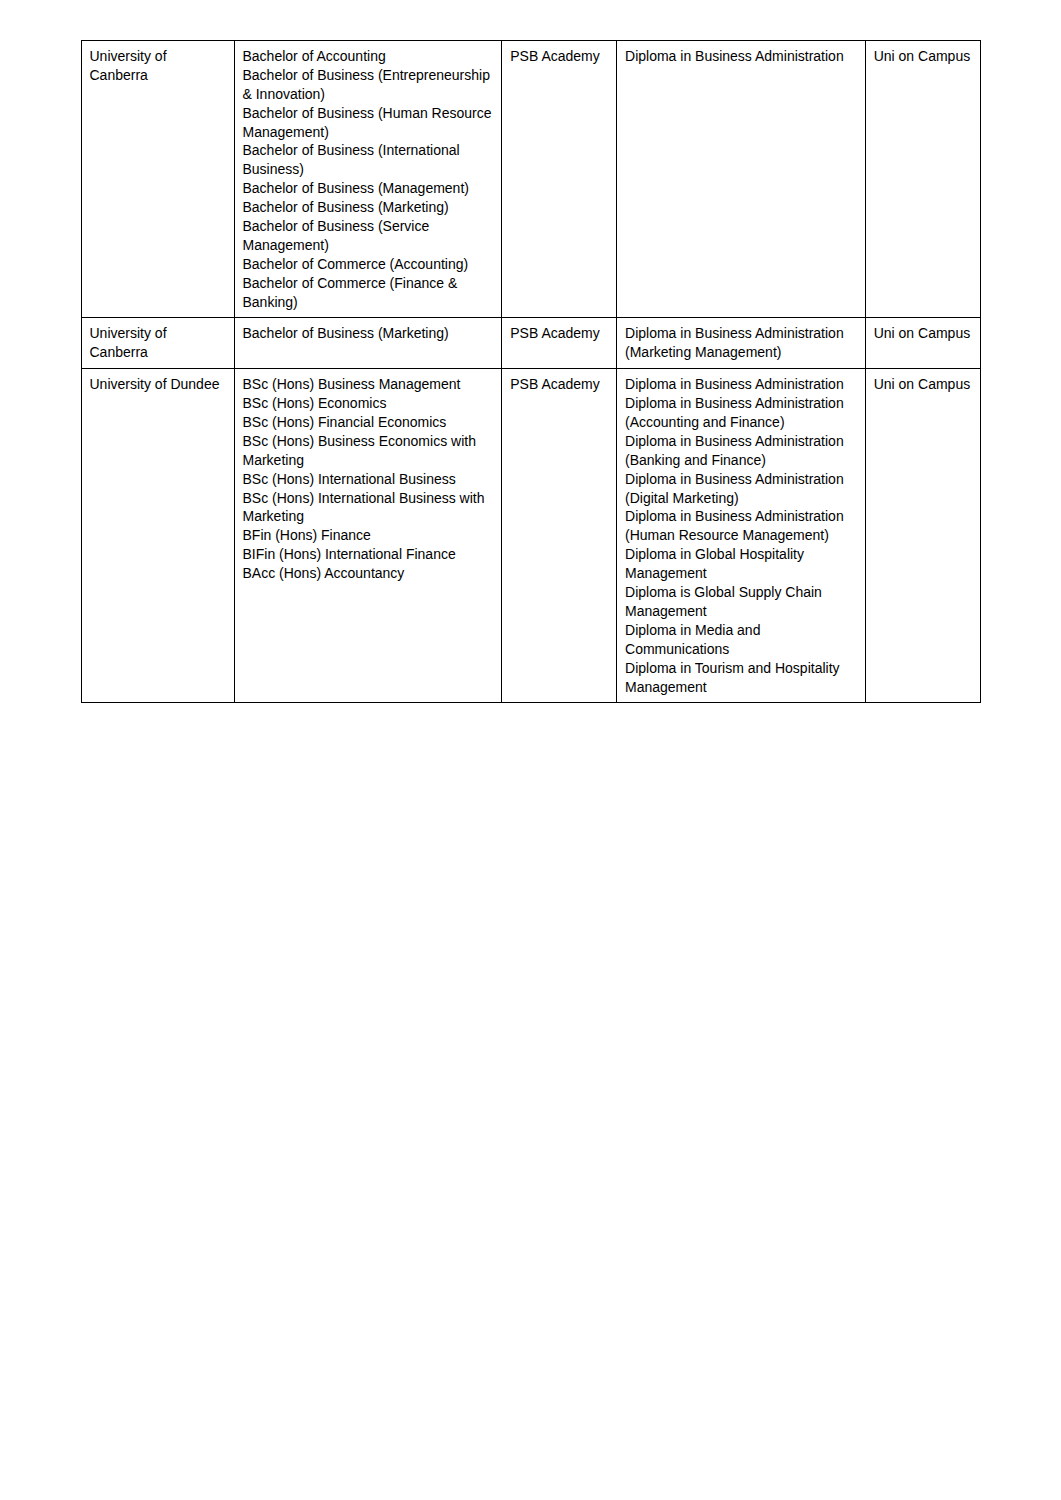| University of Canberra | Bachelor of Accounting Bachelor of Business (Entrepreneurship & Innovation) Bachelor of Business (Human Resource Management) Bachelor of Business (International Business) Bachelor of Business (Management) Bachelor of Business (Marketing) Bachelor of Business (Service Management) Bachelor of Commerce (Accounting) Bachelor of Commerce (Finance & Banking) | PSB Academy | Diploma in Business Administration | Uni on Campus |
| University of Canberra | Bachelor of Business (Marketing) | PSB Academy | Diploma in Business Administration (Marketing Management) | Uni on Campus |
| University of Dundee | BSc (Hons) Business Management BSc (Hons) Economics BSc (Hons) Financial Economics BSc (Hons) Business Economics with Marketing BSc (Hons) International Business BSc (Hons) International Business with Marketing BFin (Hons) Finance BIFin (Hons) International Finance BAcc (Hons) Accountancy | PSB Academy | Diploma in Business Administration Diploma in Business Administration (Accounting and Finance) Diploma in Business Administration (Banking and Finance) Diploma in Business Administration (Digital Marketing) Diploma in Business Administration (Human Resource Management) Diploma in Global Hospitality Management Diploma is Global Supply Chain Management Diploma in Media and Communications Diploma in Tourism and Hospitality Management | Uni on Campus |